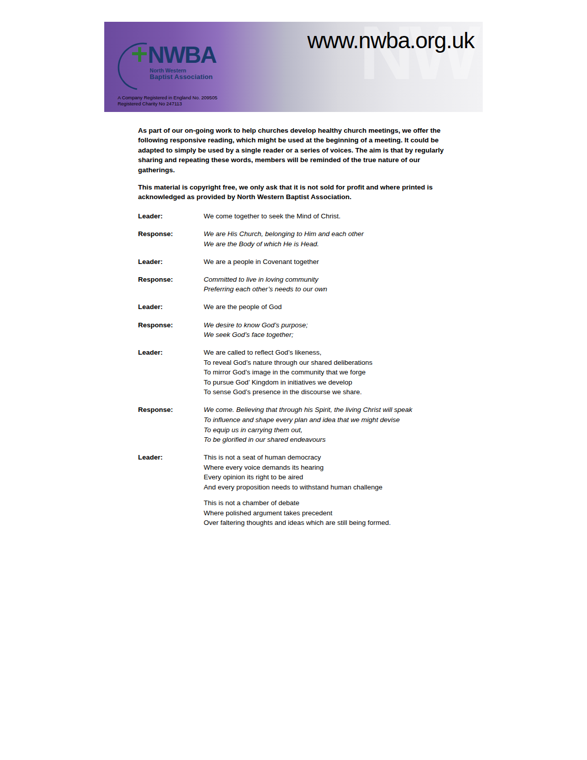NW
www.nwba.org.uk
NWBA
North Western Baptist Association
A Company Registered in England No. 209505
Registered Charity No 247113
As part of our on-going work to help churches develop healthy church meetings, we offer the following responsive reading, which might be used at the beginning of a meeting. It could be adapted to simply be used by a single reader or a series of voices. The aim is that by regularly sharing and repeating these words, members will be reminded of the true nature of our gatherings.
This material is copyright free, we only ask that it is not sold for profit and where printed is acknowledged as provided by North Western Baptist Association.
| Leader: | We come together to seek the Mind of Christ. |
| Response: | We are His Church, belonging to Him and each other We are the Body of which He is Head. |
| Leader: | We are a people in Covenant together |
| Response: | Committed to live in loving community Preferring each other’s needs to our own |
| Leader: | We are the people of God |
| Response: | We desire to know God’s purpose; We seek God’s face together; |
| Leader: | We are called to reflect God’s likeness, To reveal God’s nature through our shared deliberations To mirror God’s image in the community that we forge To pursue God’ Kingdom in initiatives we develop To sense God’s presence in the discourse we share. |
| Response: | We come. Believing that through his Spirit, the living Christ will speak To influence and shape every plan and idea that we might devise To equip us in carrying them out, To be glorified in our shared endeavours |
| Leader: | This is not a seat of human democracy Where every voice demands its hearing Every opinion its right to be aired And every proposition needs to withstand human challenge This is not a chamber of debate Where polished argument takes precedent Over faltering thoughts and ideas which are still being formed. |